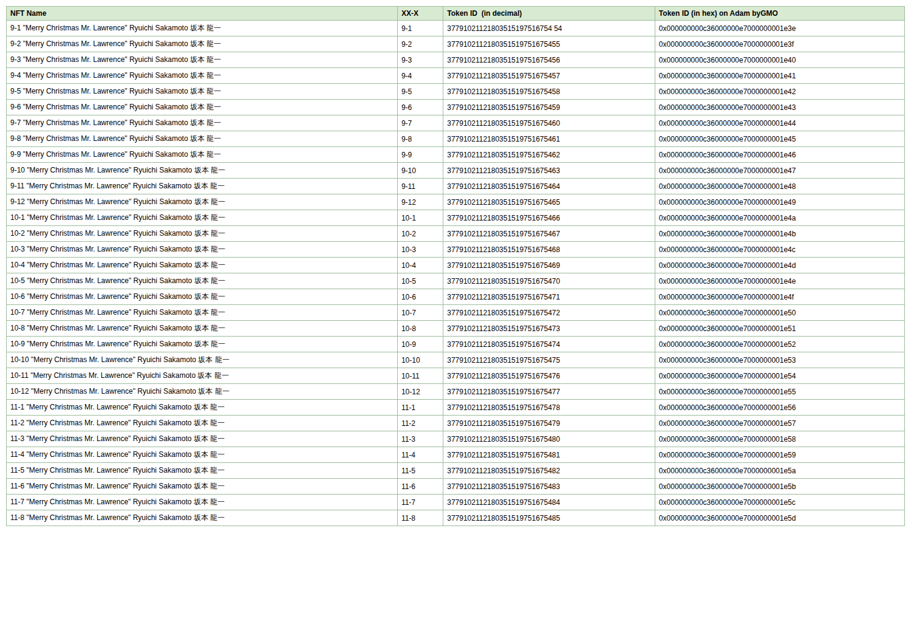| NFT Name | XX-X | Token ID (in decimal) | Token ID (in hex) on Adam byGMO |
| --- | --- | --- | --- |
| 9-1 "Merry Christmas Mr. Lawrence" Ryuichi Sakamoto 坂本 龍一 | 9-1 | 37791021121803515197516754 54 | 0x000000000c36000000e7000000001e3e |
| 9-2 "Merry Christmas Mr. Lawrence" Ryuichi Sakamoto 坂本 龍一 | 9-2 | 3779102112180351519751675455 | 0x000000000c36000000e7000000001e3f |
| 9-3 "Merry Christmas Mr. Lawrence" Ryuichi Sakamoto 坂本 龍一 | 9-3 | 3779102112180351519751675456 | 0x000000000c36000000e7000000001e40 |
| 9-4 "Merry Christmas Mr. Lawrence" Ryuichi Sakamoto 坂本 龍一 | 9-4 | 3779102112180351519751675457 | 0x000000000c36000000e7000000001e41 |
| 9-5 "Merry Christmas Mr. Lawrence" Ryuichi Sakamoto 坂本 龍一 | 9-5 | 3779102112180351519751675458 | 0x000000000c36000000e7000000001e42 |
| 9-6 "Merry Christmas Mr. Lawrence" Ryuichi Sakamoto 坂本 龍一 | 9-6 | 3779102112180351519751675459 | 0x000000000c36000000e7000000001e43 |
| 9-7 "Merry Christmas Mr. Lawrence" Ryuichi Sakamoto 坂本 龍一 | 9-7 | 3779102112180351519751675460 | 0x000000000c36000000e7000000001e44 |
| 9-8 "Merry Christmas Mr. Lawrence" Ryuichi Sakamoto 坂本 龍一 | 9-8 | 3779102112180351519751675461 | 0x000000000c36000000e7000000001e45 |
| 9-9 "Merry Christmas Mr. Lawrence" Ryuichi Sakamoto 坂本 龍一 | 9-9 | 3779102112180351519751675462 | 0x000000000c36000000e7000000001e46 |
| 9-10 "Merry Christmas Mr. Lawrence" Ryuichi Sakamoto 坂本 龍一 | 9-10 | 3779102112180351519751675463 | 0x000000000c36000000e7000000001e47 |
| 9-11 "Merry Christmas Mr. Lawrence" Ryuichi Sakamoto 坂本 龍一 | 9-11 | 3779102112180351519751675464 | 0x000000000c36000000e7000000001e48 |
| 9-12 "Merry Christmas Mr. Lawrence" Ryuichi Sakamoto 坂本 龍一 | 9-12 | 3779102112180351519751675465 | 0x000000000c36000000e7000000001e49 |
| 10-1 "Merry Christmas Mr. Lawrence" Ryuichi Sakamoto 坂本 龍一 | 10-1 | 3779102112180351519751675466 | 0x000000000c36000000e7000000001e4a |
| 10-2 "Merry Christmas Mr. Lawrence" Ryuichi Sakamoto 坂本 龍一 | 10-2 | 3779102112180351519751675467 | 0x000000000c36000000e7000000001e4b |
| 10-3 "Merry Christmas Mr. Lawrence" Ryuichi Sakamoto 坂本 龍一 | 10-3 | 3779102112180351519751675468 | 0x000000000c36000000e7000000001e4c |
| 10-4 "Merry Christmas Mr. Lawrence" Ryuichi Sakamoto 坂本 龍一 | 10-4 | 3779102112180351519751675469 | 0x000000000c36000000e7000000001e4d |
| 10-5 "Merry Christmas Mr. Lawrence" Ryuichi Sakamoto 坂本 龍一 | 10-5 | 3779102112180351519751675470 | 0x000000000c36000000e7000000001e4e |
| 10-6 "Merry Christmas Mr. Lawrence" Ryuichi Sakamoto 坂本 龍一 | 10-6 | 3779102112180351519751675471 | 0x000000000c36000000e7000000001e4f |
| 10-7 "Merry Christmas Mr. Lawrence" Ryuichi Sakamoto 坂本 龍一 | 10-7 | 3779102112180351519751675472 | 0x000000000c36000000e7000000001e50 |
| 10-8 "Merry Christmas Mr. Lawrence" Ryuichi Sakamoto 坂本 龍一 | 10-8 | 3779102112180351519751675473 | 0x000000000c36000000e7000000001e51 |
| 10-9 "Merry Christmas Mr. Lawrence" Ryuichi Sakamoto 坂本 龍一 | 10-9 | 3779102112180351519751675474 | 0x000000000c36000000e7000000001e52 |
| 10-10 "Merry Christmas Mr. Lawrence" Ryuichi Sakamoto 坂本 龍一 | 10-10 | 3779102112180351519751675475 | 0x000000000c36000000e7000000001e53 |
| 10-11 "Merry Christmas Mr. Lawrence" Ryuichi Sakamoto 坂本 龍一 | 10-11 | 3779102112180351519751675476 | 0x000000000c36000000e7000000001e54 |
| 10-12 "Merry Christmas Mr. Lawrence" Ryuichi Sakamoto 坂本 龍一 | 10-12 | 3779102112180351519751675477 | 0x000000000c36000000e7000000001e55 |
| 11-1 "Merry Christmas Mr. Lawrence" Ryuichi Sakamoto 坂本 龍一 | 11-1 | 3779102112180351519751675478 | 0x000000000c36000000e7000000001e56 |
| 11-2 "Merry Christmas Mr. Lawrence" Ryuichi Sakamoto 坂本 龍一 | 11-2 | 3779102112180351519751675479 | 0x000000000c36000000e7000000001e57 |
| 11-3 "Merry Christmas Mr. Lawrence" Ryuichi Sakamoto 坂本 龍一 | 11-3 | 3779102112180351519751675480 | 0x000000000c36000000e7000000001e58 |
| 11-4 "Merry Christmas Mr. Lawrence" Ryuichi Sakamoto 坂本 龍一 | 11-4 | 3779102112180351519751675481 | 0x000000000c36000000e7000000001e59 |
| 11-5 "Merry Christmas Mr. Lawrence" Ryuichi Sakamoto 坂本 龍一 | 11-5 | 3779102112180351519751675482 | 0x000000000c36000000e7000000001e5a |
| 11-6 "Merry Christmas Mr. Lawrence" Ryuichi Sakamoto 坂本 龍一 | 11-6 | 3779102112180351519751675483 | 0x000000000c36000000e7000000001e5b |
| 11-7 "Merry Christmas Mr. Lawrence" Ryuichi Sakamoto 坂本 龍一 | 11-7 | 3779102112180351519751675484 | 0x000000000c36000000e7000000001e5c |
| 11-8 "Merry Christmas Mr. Lawrence" Ryuichi Sakamoto 坂本 龍一 | 11-8 | 3779102112180351519751675485 | 0x000000000c36000000e7000000001e5d |